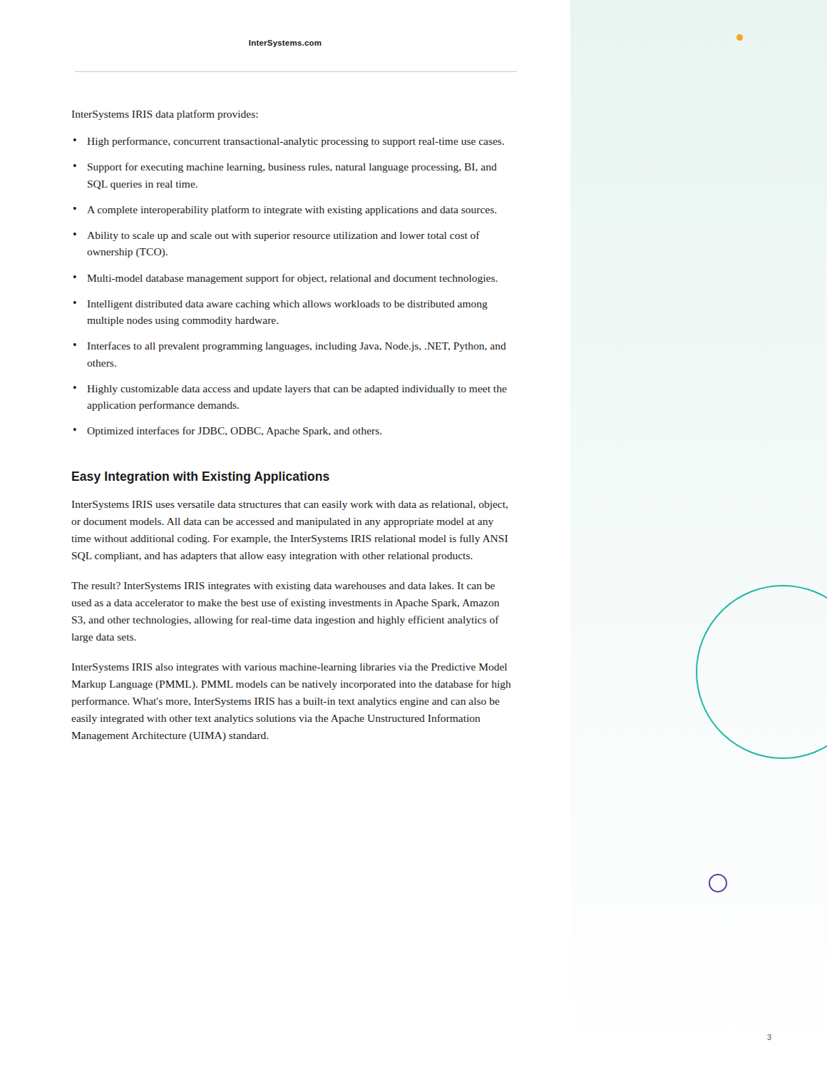InterSystems.com
InterSystems IRIS data platform provides:
High performance, concurrent transactional-analytic processing to support real-time use cases.
Support for executing machine learning, business rules, natural language processing, BI, and SQL queries in real time.
A complete interoperability platform to integrate with existing applications and data sources.
Ability to scale up and scale out with superior resource utilization and lower total cost of ownership (TCO).
Multi-model database management support for object, relational and document technologies.
Intelligent distributed data aware caching which allows workloads to be distributed among multiple nodes using commodity hardware.
Interfaces to all prevalent programming languages, including Java, Node.js, .NET, Python, and others.
Highly customizable data access and update layers that can be adapted individually to meet the application performance demands.
Optimized interfaces for JDBC, ODBC, Apache Spark, and others.
Easy Integration with Existing Applications
InterSystems IRIS uses versatile data structures that can easily work with data as relational, object, or document models. All data can be accessed and manipulated in any appropriate model at any time without additional coding. For example, the InterSystems IRIS relational model is fully ANSI SQL compliant, and has adapters that allow easy integration with other relational products.
The result? InterSystems IRIS integrates with existing data warehouses and data lakes. It can be used as a data accelerator to make the best use of existing investments in Apache Spark, Amazon S3, and other technologies, allowing for real-time data ingestion and highly efficient analytics of large data sets.
InterSystems IRIS also integrates with various machine-learning libraries via the Predictive Model Markup Language (PMML). PMML models can be natively incorporated into the database for high performance. What's more, InterSystems IRIS has a built-in text analytics engine and can also be easily integrated with other text analytics solutions via the Apache Unstructured Information Management Architecture (UIMA) standard.
3